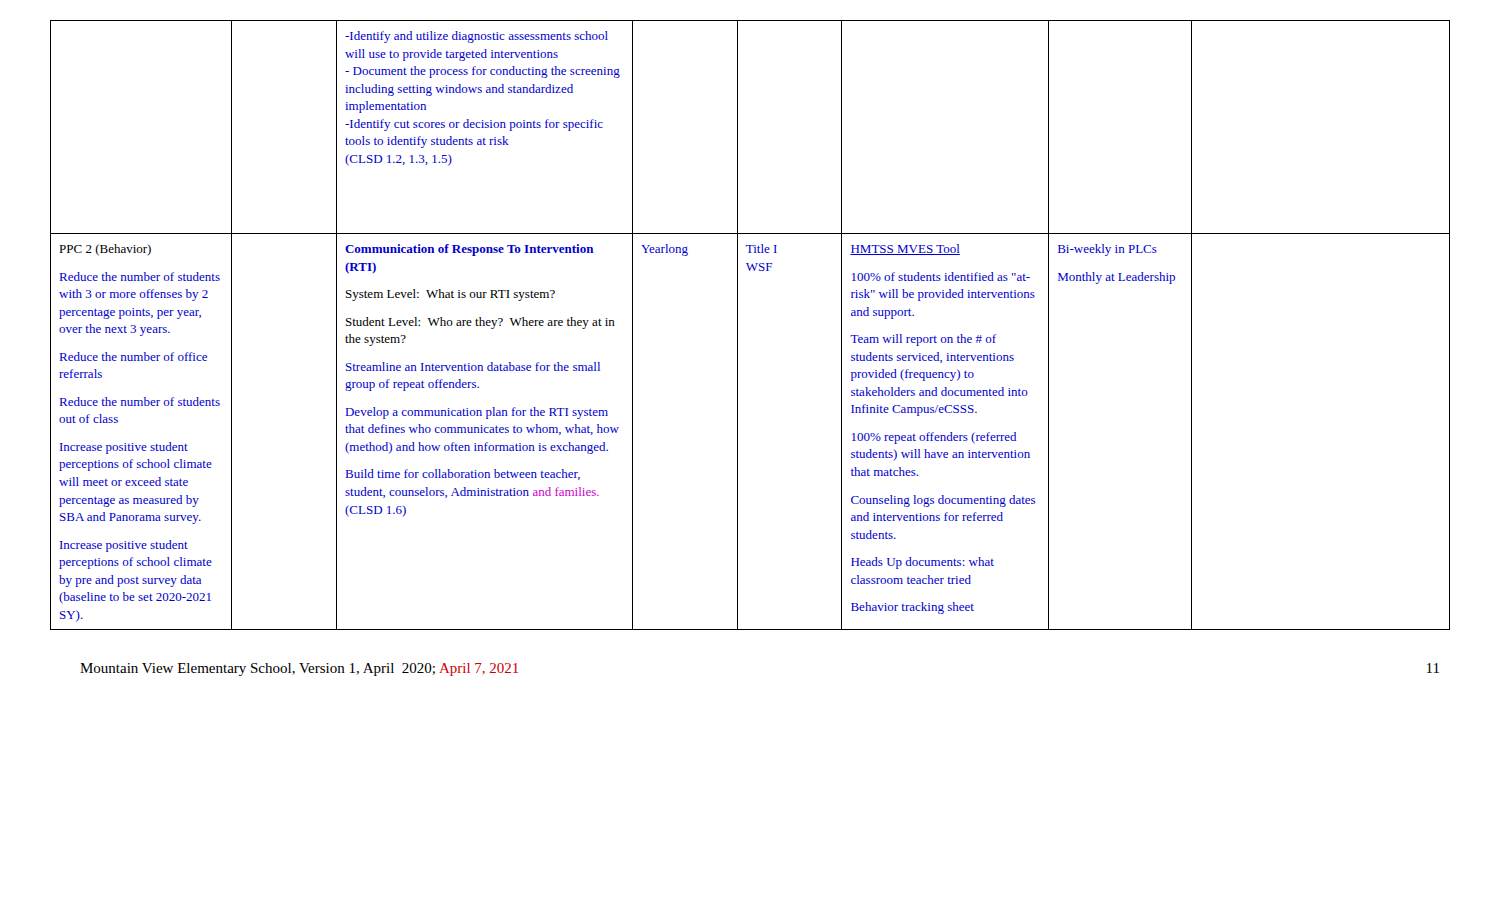| | | -Identify and utilize diagnostic assessments school will use to provide targeted interventions - Document the process for conducting the screening including setting windows and standardized implementation -Identify cut scores or decision points for specific tools to identify students at risk (CLSD 1.2, 1.3, 1.5) | | | | | |
| PPC 2 (Behavior) Reduce the number of students with 3 or more offenses by 2 percentage points, per year, over the next 3 years. Reduce the number of office referrals Reduce the number of students out of class Increase positive student perceptions of school climate will meet or exceed state percentage as measured by SBA and Panorama survey. Increase positive student perceptions of school climate by pre and post survey data (baseline to be set 2020-2021 SY). | | Communication of Response To Intervention (RTI) System Level: What is our RTI system? Student Level: Who are they? Where are they at in the system? Streamline an Intervention database for the small group of repeat offenders. Develop a communication plan for the RTI system that defines who communicates to whom, what, how (method) and how often information is exchanged. Build time for collaboration between teacher, student, counselors, Administration and families. (CLSD 1.6) | Yearlong | Title I WSF | HMTSS MVES Tool 100% of students identified as "at-risk" will be provided interventions and support. Team will report on the # of students serviced, interventions provided (frequency) to stakeholders and documented into Infinite Campus/eCSSS. 100% repeat offenders (referred students) will have an intervention that matches. Counseling logs documenting dates and interventions for referred students. Heads Up documents: what classroom teacher tried Behavior tracking sheet | Bi-weekly in PLCs Monthly at Leadership | |
Mountain View Elementary School, Version 1, April 2020; April 7, 2021
11